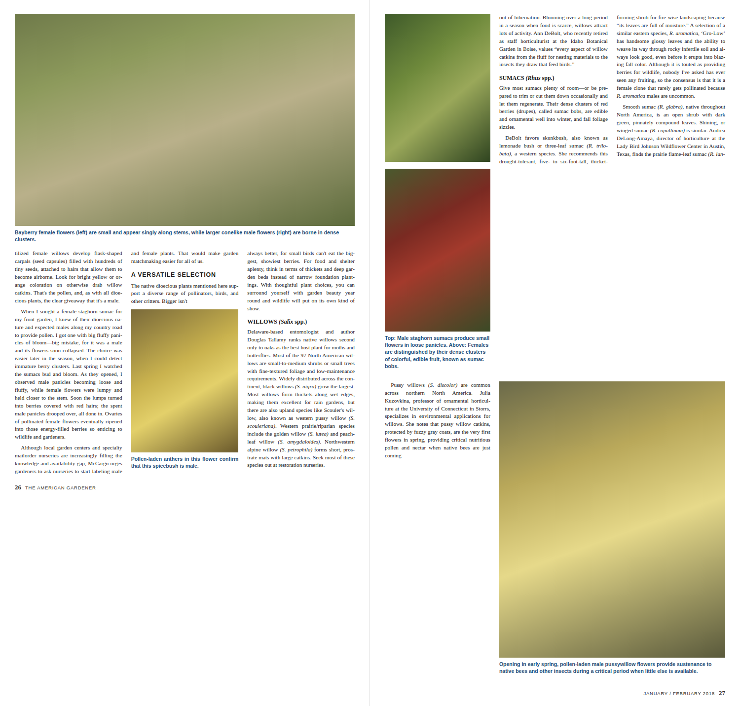Bayberry female flowers (left) are small and appear singly along stems, while larger conelike male flowers (right) are borne in dense clusters.
tilized female willows develop flask-shaped carpals (seed capsules) filled with hundreds of tiny seeds, attached to hairs that allow them to become airborne. Look for bright yellow or orange coloration on otherwise drab willow catkins. That's the pollen, and, as with all dioecious plants, the clear giveaway that it's a male.
When I sought a female staghorn sumac for my front garden, I knew of their dioecious nature and expected males along my country road to provide pollen. I got one with big fluffy panicles of bloom—big mistake, for it was a male and its flowers soon collapsed. The choice was easier later in the season, when I could detect immature berry clusters. Last spring I watched the sumacs bud and bloom. As they opened, I observed male panicles becoming loose and fluffy, while female flowers were lumpy and held closer to the stem. Soon the lumps turned into berries covered with red hairs; the spent male panicles drooped over, all done in. Ovaries of pollinated female flowers eventually ripened into those energy-filled berries so enticing to wildlife and gardeners.
Although local garden centers and specialty mailorder nurseries are increasingly filling the knowledge and availability gap, McCargo urges gardeners to ask nurseries to start labeling male and female plants. That would make garden matchmaking easier for all of us.
A VERSATILE SELECTION
The native dioecious plants mentioned here support a diverse range of pollinators, birds, and other critters. Bigger isn't
Pollen-laden anthers in this flower confirm that this spicebush is male.
always better, for small birds can't eat the biggest, showiest berries. For food and shelter aplenty, think in terms of thickets and deep garden beds instead of narrow foundation plantings. With thoughtful plant choices, you can surround yourself with garden beauty year round and wildlife will put on its own kind of show.
WILLOWS (Salix spp.)
Delaware-based entomologist and author Douglas Tallamy ranks native willows second only to oaks as the best host plant for moths and butterflies. Most of the 97 North American willows are small-to-medium shrubs or small trees with fine-textured foliage and low-maintenance requirements. Widely distributed across the continent, black willows (S. nigra) grow the largest. Most willows form thickets along wet edges, making them excellent for rain gardens, but there are also upland species like Scouler's willow, also known as western pussy willow (S. scouleriana). Western prairie/riparian species include the golden willow (S. lutea) and peachleaf willow (S. amygdaloides). Northwestern alpine willow (S. petrophila) forms short, prostrate mats with large catkins. Seek most of these species out at restoration nurseries.
26 the American Gardener
Top: Male staghorn sumacs produce small flowers in loose panicles. Above: Females are distinguished by their dense clusters of colorful, edible fruit, known as sumac bobs.
out of hibernation. Blooming over a long period in a season when food is scarce, willows attract lots of activity. Ann DeBolt, who recently retired as staff horticulturist at the Idaho Botanical Garden in Boise, values “every aspect of willow catkins from the fluff for nesting materials to the insects they draw that feed birds.”
SUMACS (Rhus spp.)
Give most sumacs plenty of room—or be prepared to trim or cut them down occasionally and let them regenerate. Their dense clusters of red berries (drupes), called sumac bobs, are edible and ornamental well into winter, and fall foliage sizzles.
DeBolt favors skunkbush, also known as lemonade bush or three-leaf sumac (R. trilobata), a western species. She recommends this drought-tolerant, five- to six-foot-tall, thicket-forming shrub for fire-wise landscaping because “its leaves are full of moisture.” A selection of a similar eastern species, R. aromatica, ‘Gro-Low’ has handsome glossy leaves and the ability to weave its way through rocky infertile soil and always look good, even before it erupts into blazing fall color. Although it is touted as providing berries for wildlife, nobody I've asked has ever seen any fruiting, so the consensus is that it is a female clone that rarely gets pollinated because R. aromatica males are uncommon.
Smooth sumac (R. glabra), native throughout North America, is an open shrub with dark green, pinnately compound leaves. Shining, or winged sumac (R. copallinum) is similar. Andrea DeLong-Amaya, director of horticulture at the Lady Bird Johnson Wildflower Center in Austin, Texas, finds the prairie flame-leaf sumac (R. lan-
Pussy willows (S. discolor) are common across northern North America. Julia Kuzovkina, professor of ornamental horticulture at the University of Connecticut in Storrs, specializes in environmental applications for willows. She notes that pussy willow catkins, protected by fuzzy gray coats, are the very first flowers in spring, providing critical nutritious pollen and nectar when native bees are just coming
Opening in early spring, pollen-laden male pussywillow flowers provide sustenance to native bees and other insects during a critical period when little else is available.
January / February 2018 27